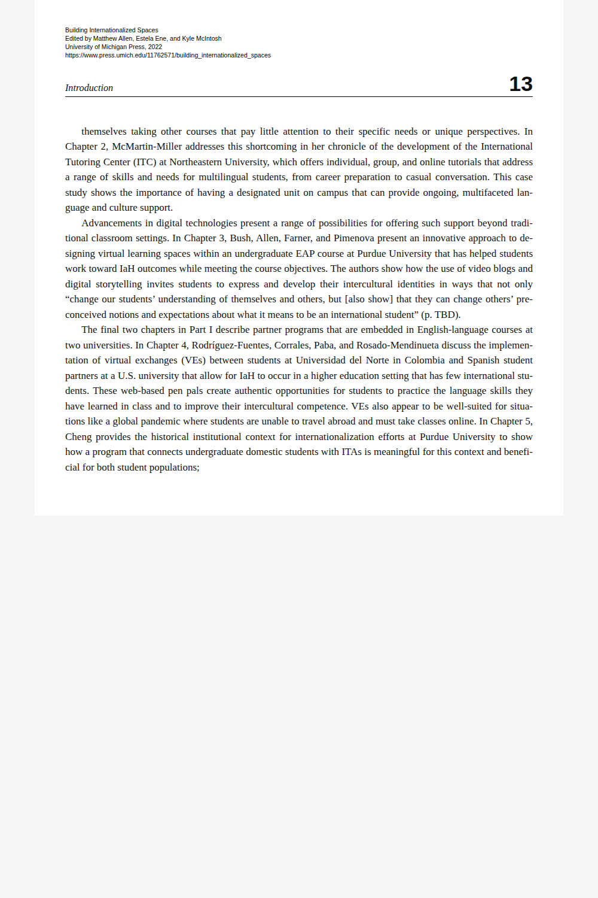Building Internationalized Spaces
Edited by Matthew Allen, Estela Ene, and Kyle McIntosh
University of Michigan Press, 2022
https://www.press.umich.edu/11762571/building_internationalized_spaces
Introduction 13
themselves taking other courses that pay little attention to their specific needs or unique perspectives. In Chapter 2, McMartin-Miller addresses this shortcoming in her chronicle of the development of the International Tutoring Center (ITC) at Northeastern University, which offers individual, group, and online tutorials that address a range of skills and needs for multilingual students, from career preparation to casual conversation. This case study shows the importance of having a designated unit on campus that can provide ongoing, multifaceted language and culture support.
Advancements in digital technologies present a range of possibilities for offering such support beyond traditional classroom settings. In Chapter 3, Bush, Allen, Farner, and Pimenova present an innovative approach to designing virtual learning spaces within an undergraduate EAP course at Purdue University that has helped students work toward IaH outcomes while meeting the course objectives. The authors show how the use of video blogs and digital storytelling invites students to express and develop their intercultural identities in ways that not only “change our students’ understanding of themselves and others, but [also show] that they can change others’ preconceived notions and expectations about what it means to be an international student” (p. TBD).
The final two chapters in Part I describe partner programs that are embedded in English-language courses at two universities. In Chapter 4, Rodríguez-Fuentes, Corrales, Paba, and Rosado-Mendinueta discuss the implementation of virtual exchanges (VEs) between students at Universidad del Norte in Colombia and Spanish student partners at a U.S. university that allow for IaH to occur in a higher education setting that has few international students. These web-based pen pals create authentic opportunities for students to practice the language skills they have learned in class and to improve their intercultural competence. VEs also appear to be well-suited for situations like a global pandemic where students are unable to travel abroad and must take classes online. In Chapter 5, Cheng provides the historical institutional context for internationalization efforts at Purdue University to show how a program that connects undergraduate domestic students with ITAs is meaningful for this context and beneficial for both student populations;